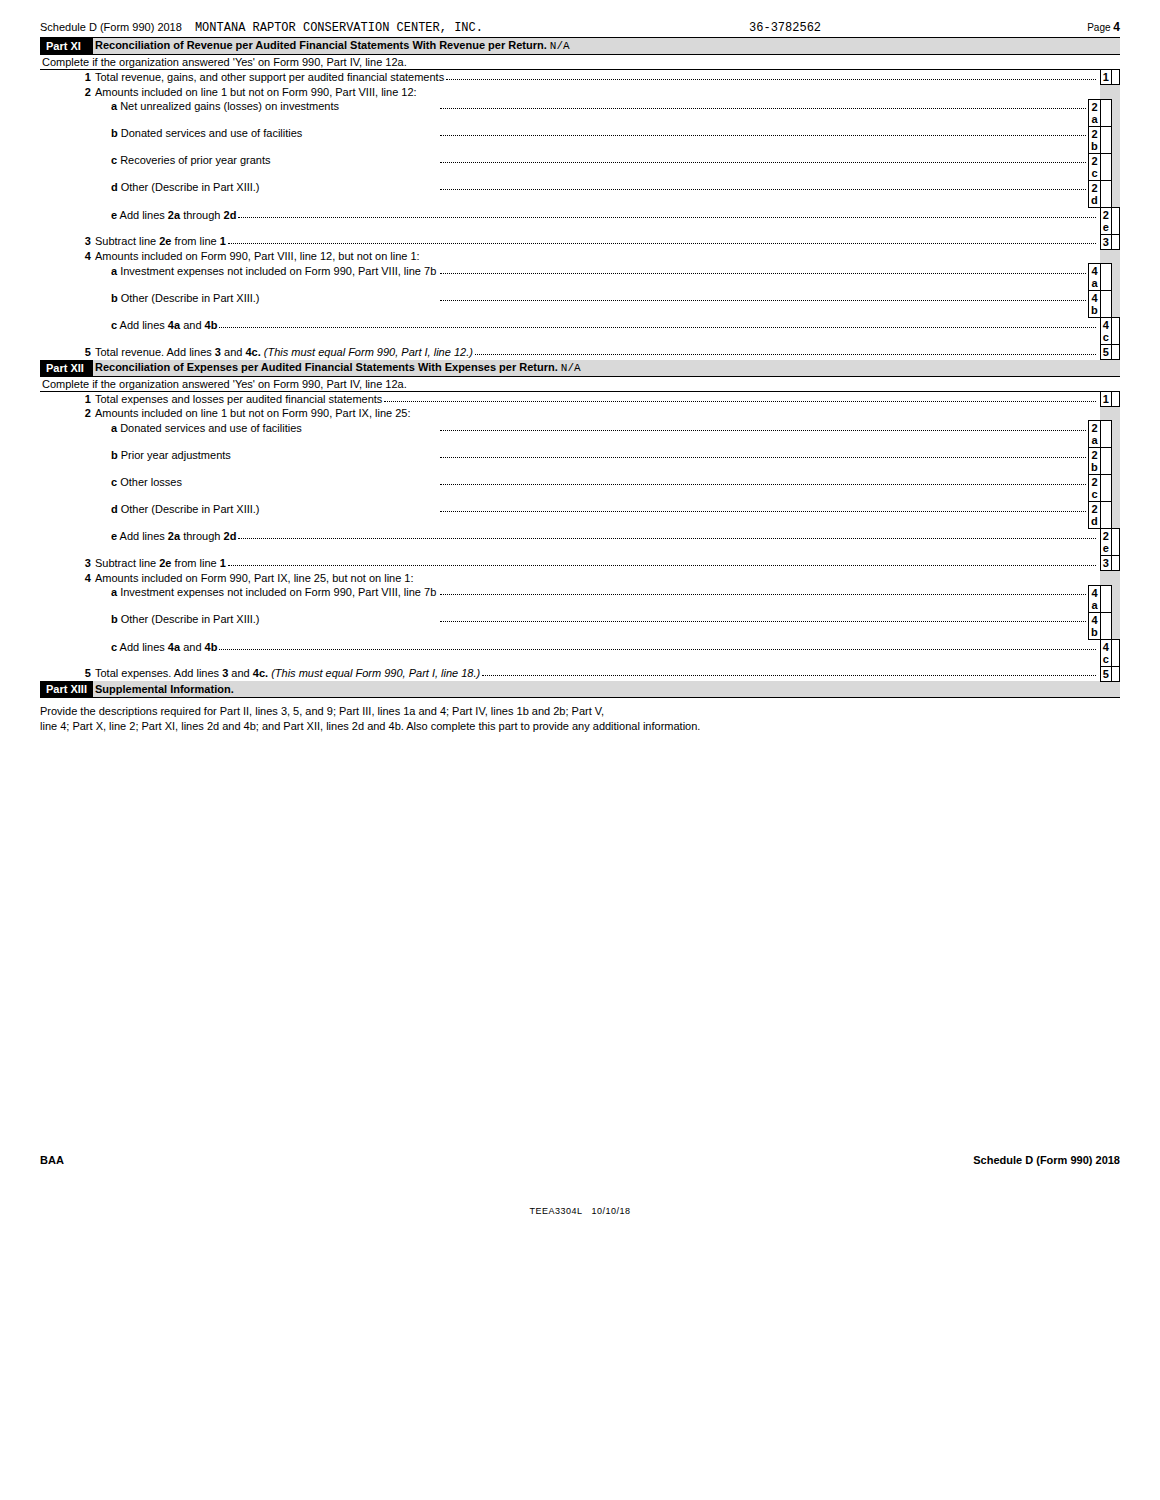Schedule D (Form 990) 2018 MONTANA RAPTOR CONSERVATION CENTER, INC.
36-3782562
Page 4
| Part XI | Reconciliation of Revenue per Audited Financial Statements With Revenue per Return. N/A |
| Complete if the organization answered 'Yes' on Form 990, Part IV, line 12a. |
| 1 | Total revenue, gains, and other support per audited financial statements | 1 | |
| 2 | Amounts included on line 1 but not on Form 990, Part VIII, line 12: | | |
| | a Net unrealized gains (losses) on investments | | 2 a | | |
| | b Donated services and use of facilities | | 2 b | | |
| | c Recoveries of prior year grants | | 2 c | | |
| | d Other (Describe in Part XIII.) | | 2 d | | |
| | e Add lines 2a through 2d | 2 e | |
| 3 | Subtract line 2e from line 1 | 3 | |
| 4 | Amounts included on Form 990, Part VIII, line 12, but not on line 1: | | |
| | a Investment expenses not included on Form 990, Part VIII, line 7b | | 4 a | | |
| | b Other (Describe in Part XIII.) | | 4 b | | |
| | c Add lines 4a and 4b | 4 c | |
| 5 | Total revenue. Add lines 3 and 4c. (This must equal Form 990, Part I, line 12.) | 5 | |
| Part XII | Reconciliation of Expenses per Audited Financial Statements With Expenses per Return. N/A |
| Complete if the organization answered 'Yes' on Form 990, Part IV, line 12a. |
| 1 | Total expenses and losses per audited financial statements | 1 | |
| 2 | Amounts included on line 1 but not on Form 990, Part IX, line 25: | | |
| | a Donated services and use of facilities | | 2 a | | |
| | b Prior year adjustments | | 2 b | | |
| | c Other losses | | 2 c | | |
| | d Other (Describe in Part XIII.) | | 2 d | | |
| | e Add lines 2a through 2d | 2 e | |
| 3 | Subtract line 2e from line 1 | 3 | |
| 4 | Amounts included on Form 990, Part IX, line 25, but not on line 1: | | |
| | a Investment expenses not included on Form 990, Part VIII, line 7b | | 4 a | | |
| | b Other (Describe in Part XIII.) | | 4 b | | |
| | c Add lines 4a and 4b | 4 c | |
| 5 | Total expenses. Add lines 3 and 4c. (This must equal Form 990, Part I, line 18.) | 5 | |
| Part XIII | Supplemental Information. |
Provide the descriptions required for Part II, lines 3, 5, and 9; Part III, lines 1a and 4; Part IV, lines 1b and 2b; Part V,
line 4; Part X, line 2; Part XI, lines 2d and 4b; and Part XII, lines 2d and 4b. Also complete this part to provide any additional information.
BAA
Schedule D (Form 990) 2018
TEEA3304L 10/10/18